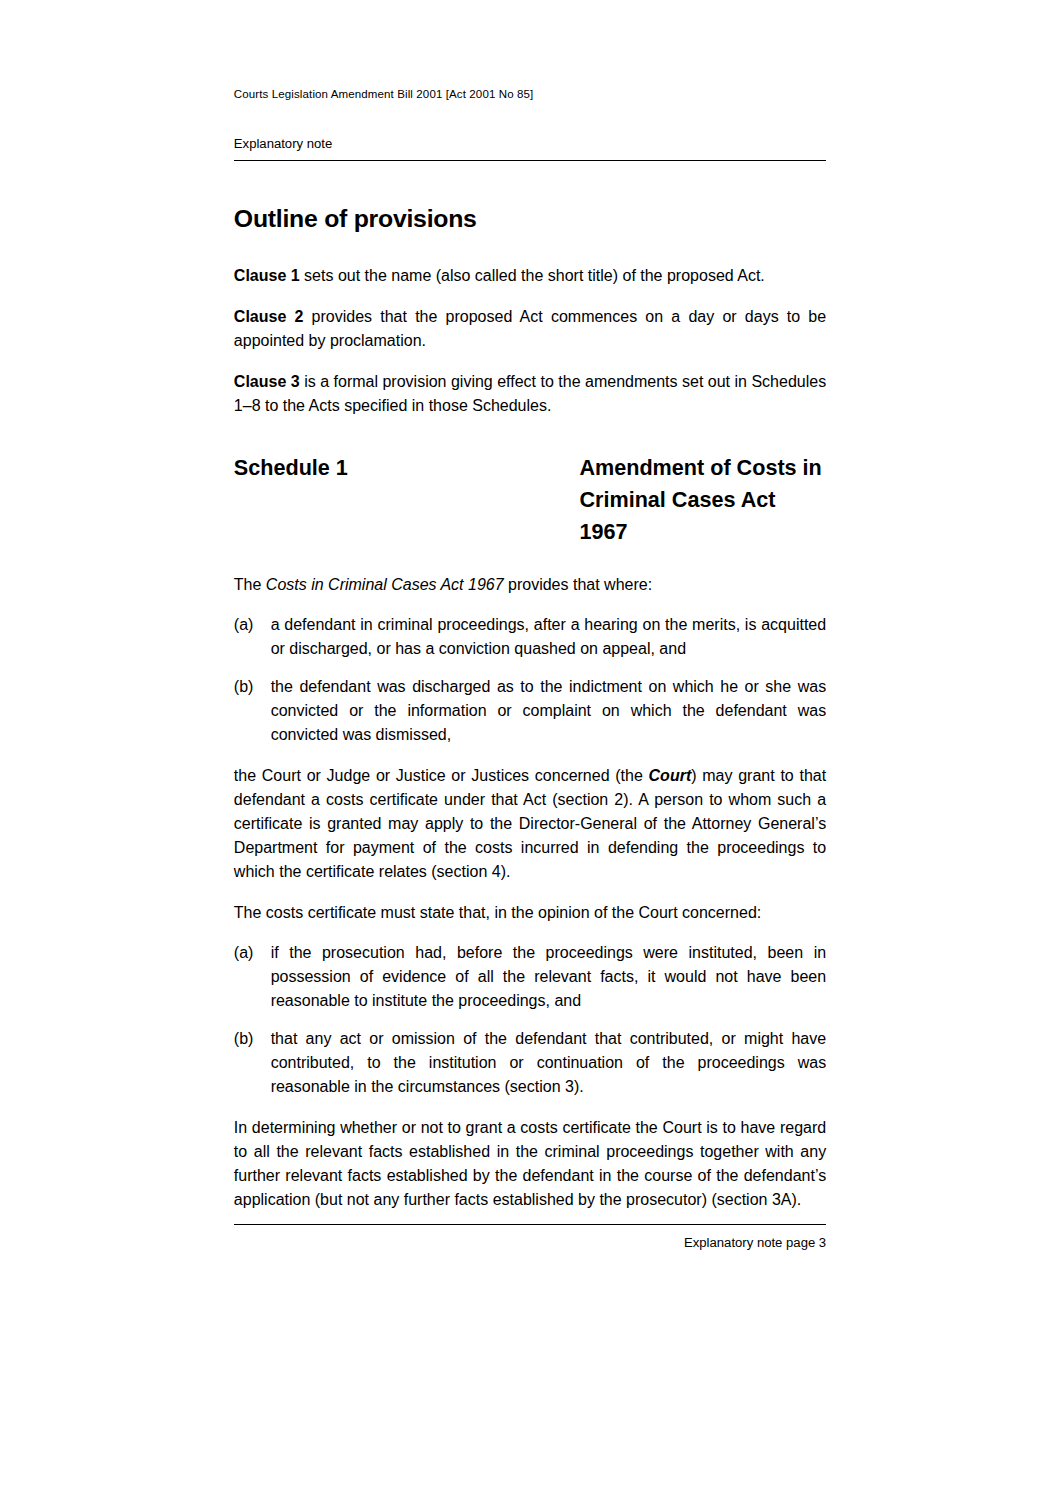Courts Legislation Amendment Bill 2001 [Act 2001 No 85]
Explanatory note
Outline of provisions
Clause 1 sets out the name (also called the short title) of the proposed Act.
Clause 2 provides that the proposed Act commences on a day or days to be appointed by proclamation.
Clause 3 is a formal provision giving effect to the amendments set out in Schedules 1–8 to the Acts specified in those Schedules.
Schedule 1
Amendment of Costs in Criminal Cases Act 1967
The Costs in Criminal Cases Act 1967 provides that where:
a defendant in criminal proceedings, after a hearing on the merits, is acquitted or discharged, or has a conviction quashed on appeal, and
the defendant was discharged as to the indictment on which he or she was convicted or the information or complaint on which the defendant was convicted was dismissed,
the Court or Judge or Justice or Justices concerned (the Court) may grant to that defendant a costs certificate under that Act (section 2). A person to whom such a certificate is granted may apply to the Director-General of the Attorney General’s Department for payment of the costs incurred in defending the proceedings to which the certificate relates (section 4).
The costs certificate must state that, in the opinion of the Court concerned:
if the prosecution had, before the proceedings were instituted, been in possession of evidence of all the relevant facts, it would not have been reasonable to institute the proceedings, and
that any act or omission of the defendant that contributed, or might have contributed, to the institution or continuation of the proceedings was reasonable in the circumstances (section 3).
In determining whether or not to grant a costs certificate the Court is to have regard to all the relevant facts established in the criminal proceedings together with any further relevant facts established by the defendant in the course of the defendant’s application (but not any further facts established by the prosecutor) (section 3A).
Explanatory note page 3